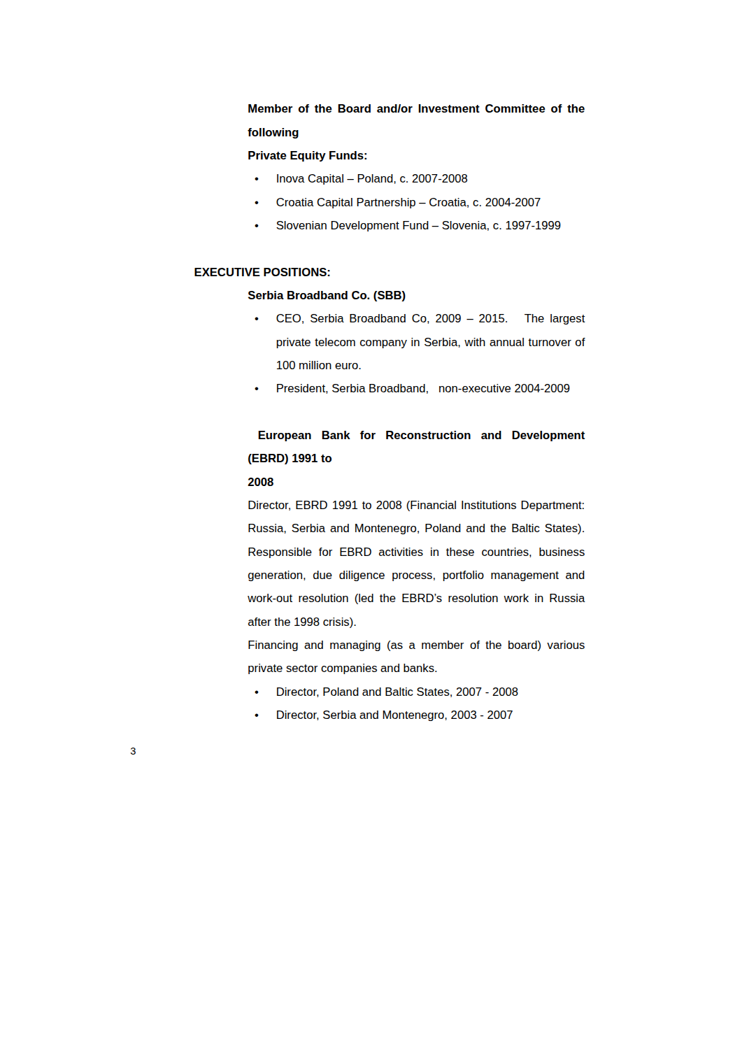Member of the Board and/or Investment Committee of the following
Private Equity Funds:
Inova Capital – Poland, c. 2007-2008
Croatia Capital Partnership – Croatia, c. 2004-2007
Slovenian Development Fund – Slovenia, c. 1997-1999
EXECUTIVE POSITIONS:
Serbia Broadband Co. (SBB)
CEO, Serbia Broadband Co, 2009 – 2015. The largest private telecom company in Serbia, with annual turnover of 100 million euro.
President, Serbia Broadband, non-executive 2004-2009
European Bank for Reconstruction and Development (EBRD) 1991 to
2008
Director, EBRD 1991 to 2008 (Financial Institutions Department: Russia, Serbia and Montenegro, Poland and the Baltic States). Responsible for EBRD activities in these countries, business generation, due diligence process, portfolio management and work-out resolution (led the EBRD’s resolution work in Russia after the 1998 crisis).
Financing and managing (as a member of the board) various private sector companies and banks.
Director, Poland and Baltic States, 2007 - 2008
Director, Serbia and Montenegro, 2003 - 2007
3